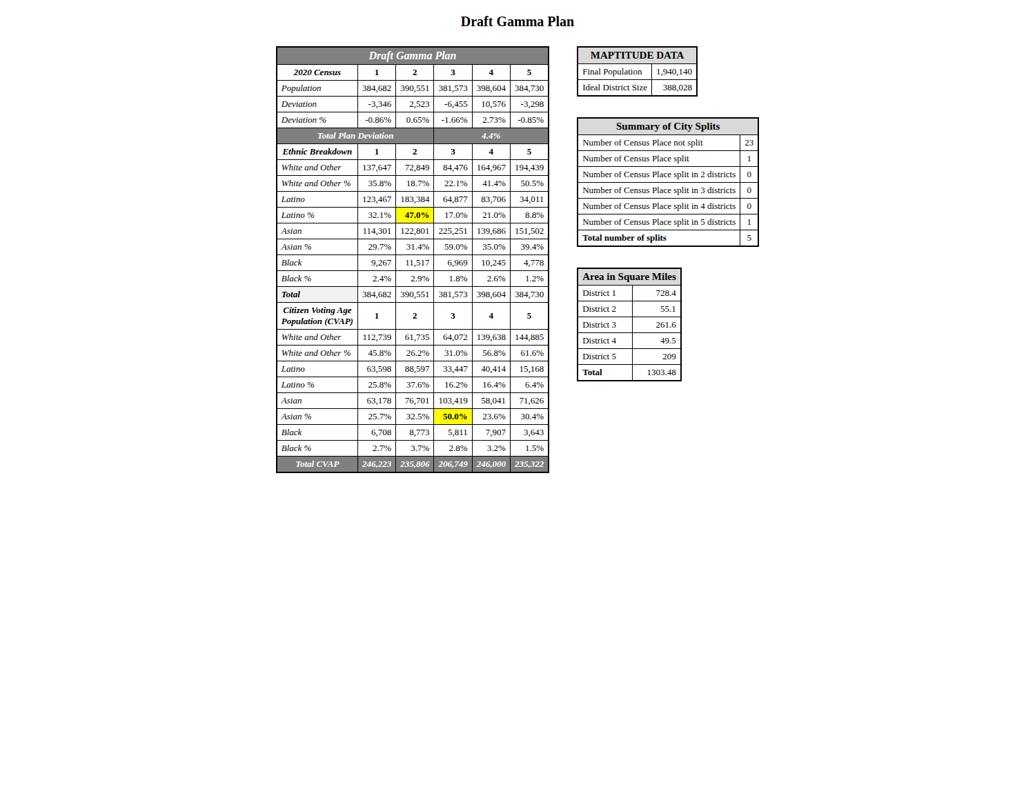Draft Gamma Plan
| Draft Gamma Plan |
| 2020 Census | 1 | 2 | 3 | 4 | 5 |
| Population | 384,682 | 390,551 | 381,573 | 398,604 | 384,730 |
| Deviation | -3,346 | 2,523 | -6,455 | 10,576 | -3,298 |
| Deviation % | -0.86% | 0.65% | -1.66% | 2.73% | -0.85% |
| Total Plan Deviation | 4.4% |
| Ethnic Breakdown | 1 | 2 | 3 | 4 | 5 |
| White and Other | 137,647 | 72,849 | 84,476 | 164,967 | 194,439 |
| White and Other % | 35.8% | 18.7% | 22.1% | 41.4% | 50.5% |
| Latino | 123,467 | 183,384 | 64,877 | 83,706 | 34,011 |
| Latino % | 32.1% | 47.0% | 17.0% | 21.0% | 8.8% |
| Asian | 114,301 | 122,801 | 225,251 | 139,686 | 151,502 |
| Asian % | 29.7% | 31.4% | 59.0% | 35.0% | 39.4% |
| Black | 9,267 | 11,517 | 6,969 | 10,245 | 4,778 |
| Black % | 2.4% | 2.9% | 1.8% | 2.6% | 1.2% |
| Total | 384,682 | 390,551 | 381,573 | 398,604 | 384,730 |
| Citizen Voting Age Population (CVAP) | 1 | 2 | 3 | 4 | 5 |
| White and Other | 112,739 | 61,735 | 64,072 | 139,638 | 144,885 |
| White and Other % | 45.8% | 26.2% | 31.0% | 56.8% | 61.6% |
| Latino | 63,598 | 88,597 | 33,447 | 40,414 | 15,168 |
| Latino % | 25.8% | 37.6% | 16.2% | 16.4% | 6.4% |
| Asian | 63,178 | 76,701 | 103,419 | 58,041 | 71,626 |
| Asian % | 25.7% | 32.5% | 50.0% | 23.6% | 30.4% |
| Black | 6,708 | 8,773 | 5,811 | 7,907 | 3,643 |
| Black % | 2.7% | 3.7% | 2.8% | 3.2% | 1.5% |
| Total CVAP | 246,223 | 235,806 | 206,749 | 246,000 | 235,322 |
| MAPTITUDE DATA |
| Final Population | 1,940,140 |
| Ideal District Size | 388,028 |
| Summary of City Splits |
| Number of Census Place not split | 23 |
| Number of Census Place split | 1 |
| Number of Census Place split in 2 districts | 0 |
| Number of Census Place split in 3 districts | 0 |
| Number of Census Place split in 4 districts | 0 |
| Number of Census Place split in 5 districts | 1 |
| Total number of splits | 5 |
| Area in Square Miles |
| District 1 | 728.4 |
| District 2 | 55.1 |
| District 3 | 261.6 |
| District 4 | 49.5 |
| District 5 | 209 |
| Total | 1303.48 |